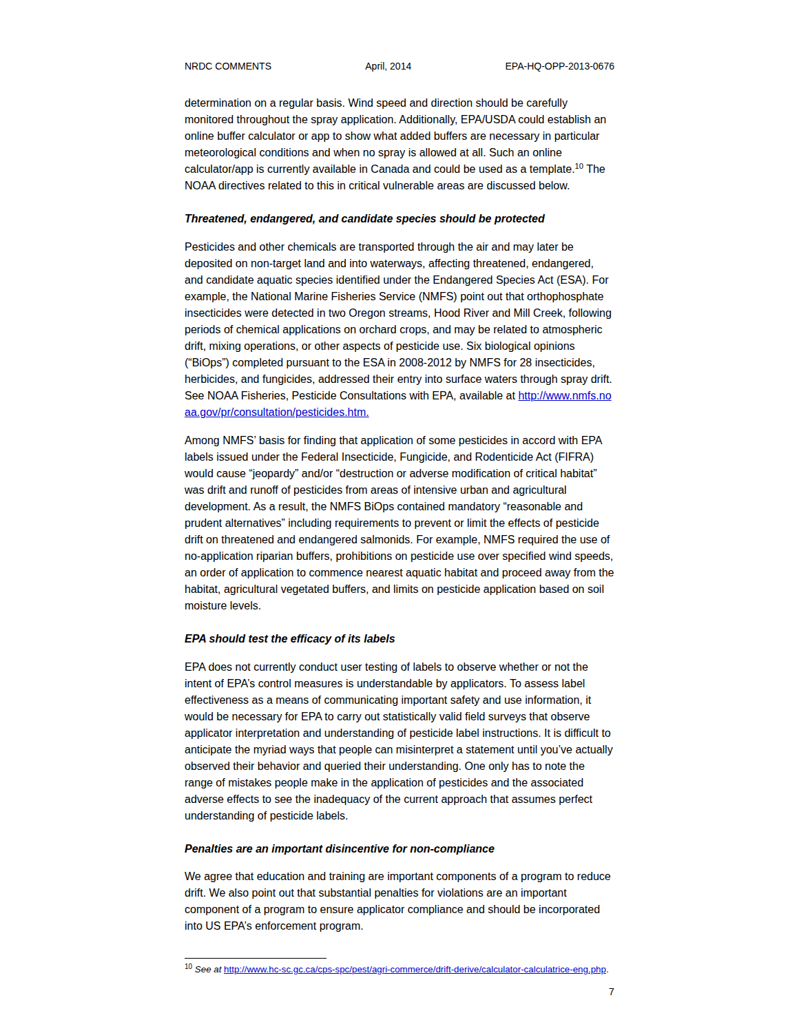NRDC COMMENTS April, 2014 EPA-HQ-OPP-2013-0676
determination on a regular basis. Wind speed and direction should be carefully monitored throughout the spray application. Additionally, EPA/USDA could establish an online buffer calculator or app to show what added buffers are necessary in particular meteorological conditions and when no spray is allowed at all. Such an online calculator/app is currently available in Canada and could be used as a template.10 The NOAA directives related to this in critical vulnerable areas are discussed below.
Threatened, endangered, and candidate species should be protected
Pesticides and other chemicals are transported through the air and may later be deposited on non-target land and into waterways, affecting threatened, endangered, and candidate aquatic species identified under the Endangered Species Act (ESA). For example, the National Marine Fisheries Service (NMFS) point out that orthophosphate insecticides were detected in two Oregon streams, Hood River and Mill Creek, following periods of chemical applications on orchard crops, and may be related to atmospheric drift, mixing operations, or other aspects of pesticide use. Six biological opinions (“BiOps”) completed pursuant to the ESA in 2008-2012 by NMFS for 28 insecticides, herbicides, and fungicides, addressed their entry into surface waters through spray drift. See NOAA Fisheries, Pesticide Consultations with EPA, available at http://www.nmfs.noaa.gov/pr/consultation/pesticides.htm.
Among NMFS’ basis for finding that application of some pesticides in accord with EPA labels issued under the Federal Insecticide, Fungicide, and Rodenticide Act (FIFRA) would cause “jeopardy” and/or “destruction or adverse modification of critical habitat” was drift and runoff of pesticides from areas of intensive urban and agricultural development. As a result, the NMFS BiOps contained mandatory “reasonable and prudent alternatives” including requirements to prevent or limit the effects of pesticide drift on threatened and endangered salmonids. For example, NMFS required the use of no-application riparian buffers, prohibitions on pesticide use over specified wind speeds, an order of application to commence nearest aquatic habitat and proceed away from the habitat, agricultural vegetated buffers, and limits on pesticide application based on soil moisture levels.
EPA should test the efficacy of its labels
EPA does not currently conduct user testing of labels to observe whether or not the intent of EPA’s control measures is understandable by applicators. To assess label effectiveness as a means of communicating important safety and use information, it would be necessary for EPA to carry out statistically valid field surveys that observe applicator interpretation and understanding of pesticide label instructions. It is difficult to anticipate the myriad ways that people can misinterpret a statement until you’ve actually observed their behavior and queried their understanding. One only has to note the range of mistakes people make in the application of pesticides and the associated adverse effects to see the inadequacy of the current approach that assumes perfect understanding of pesticide labels.
Penalties are an important disincentive for non-compliance
We agree that education and training are important components of a program to reduce drift. We also point out that substantial penalties for violations are an important component of a program to ensure applicator compliance and should be incorporated into US EPA’s enforcement program.
10 See at http://www.hc-sc.gc.ca/cps-spc/pest/agri-commerce/drift-derive/calculator-calculatrice-eng.php.
7